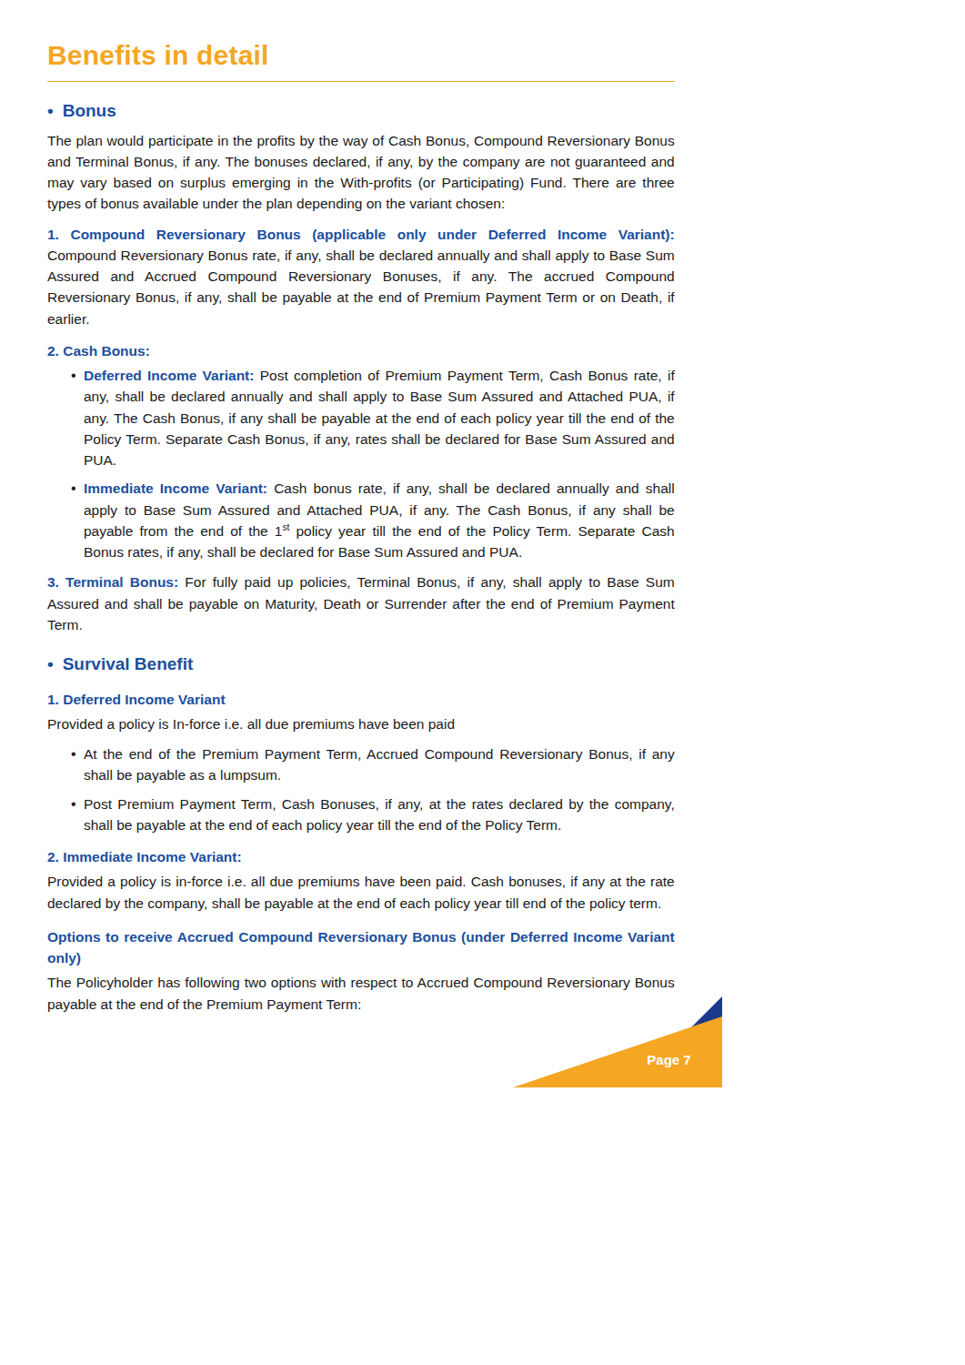Benefits in detail
•Bonus
The plan would participate in the profits by the way of Cash Bonus, Compound Reversionary Bonus and Terminal Bonus, if any. The bonuses declared, if any, by the company are not guaranteed and may vary based on surplus emerging in the With-profits (or Participating) Fund. There are three types of bonus available under the plan depending on the variant chosen:
1. Compound Reversionary Bonus (applicable only under Deferred Income Variant): Compound Reversionary Bonus rate, if any, shall be declared annually and shall apply to Base Sum Assured and Accrued Compound Reversionary Bonuses, if any. The accrued Compound Reversionary Bonus, if any, shall be payable at the end of Premium Payment Term or on Death, if earlier.
2. Cash Bonus:
Deferred Income Variant: Post completion of Premium Payment Term, Cash Bonus rate, if any, shall be declared annually and shall apply to Base Sum Assured and Attached PUA, if any. The Cash Bonus, if any shall be payable at the end of each policy year till the end of the Policy Term. Separate Cash Bonus, if any, rates shall be declared for Base Sum Assured and PUA.
Immediate Income Variant: Cash bonus rate, if any, shall be declared annually and shall apply to Base Sum Assured and Attached PUA, if any. The Cash Bonus, if any shall be payable from the end of the 1st policy year till the end of the Policy Term. Separate Cash Bonus rates, if any, shall be declared for Base Sum Assured and PUA.
3. Terminal Bonus: For fully paid up policies, Terminal Bonus, if any, shall apply to Base Sum Assured and shall be payable on Maturity, Death or Surrender after the end of Premium Payment Term.
•Survival Benefit
1. Deferred Income Variant
Provided a policy is In-force i.e. all due premiums have been paid
At the end of the Premium Payment Term, Accrued Compound Reversionary Bonus, if any shall be payable as a lumpsum.
Post Premium Payment Term, Cash Bonuses, if any, at the rates declared by the company, shall be payable at the end of each policy year till the end of the Policy Term.
2. Immediate Income Variant:
Provided a policy is in-force i.e. all due premiums have been paid. Cash bonuses, if any at the rate declared by the company, shall be payable at the end of each policy year till end of the policy term.
Options to receive Accrued Compound Reversionary Bonus (under Deferred Income Variant only)
The Policyholder has following two options with respect to Accrued Compound Reversionary Bonus payable at the end of the Premium Payment Term:
Page 7